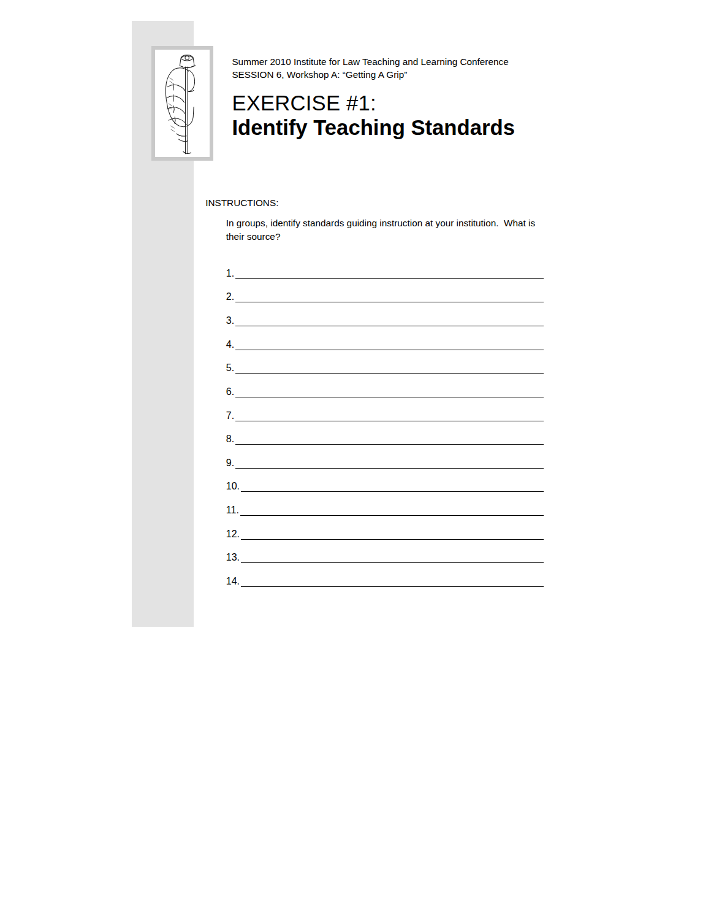Summer 2010 Institute for Law Teaching and Learning Conference
SESSION 6, Workshop A: “Getting A Grip”
EXERCISE #1:
Identify Teaching Standards
INSTRUCTIONS:
In groups, identify standards guiding instruction at your institution. What is their source?
1.
2.
3.
4.
5.
6.
7.
8.
9.
10.
11.
12.
13.
14.